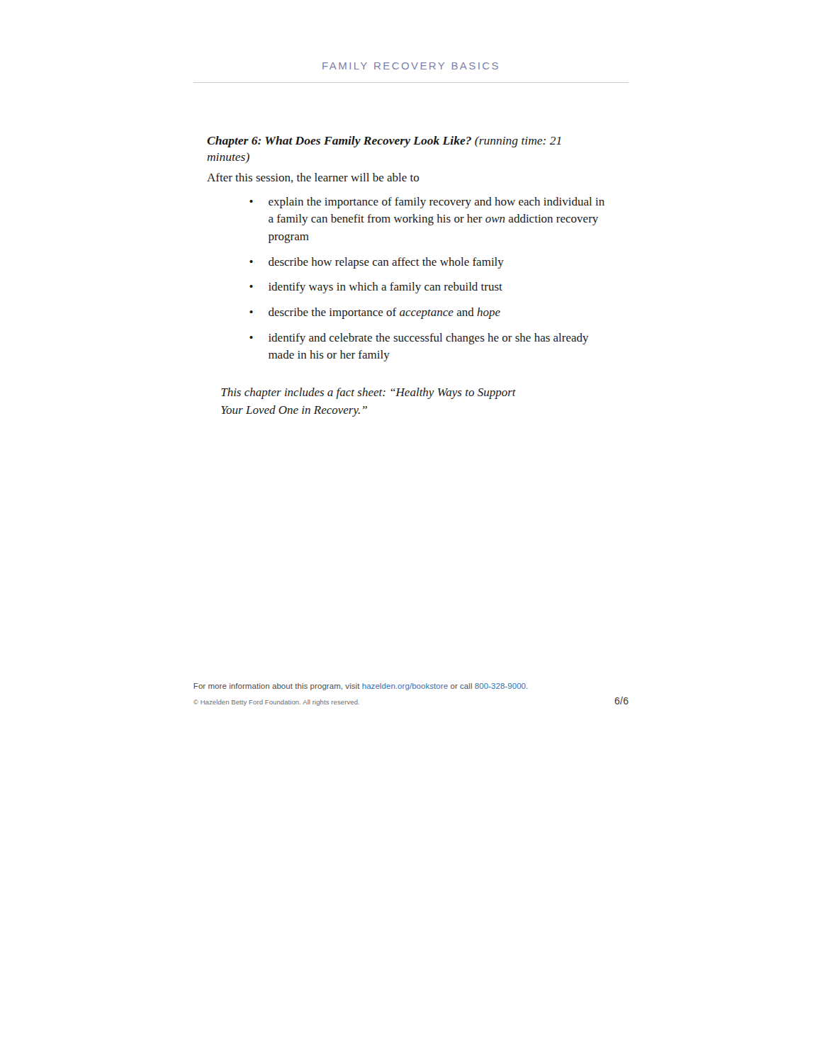Family Recovery Basics
Chapter 6: What Does Family Recovery Look Like? (running time: 21 minutes)
After this session, the learner will be able to
explain the importance of family recovery and how each individual in a family can benefit from working his or her own addiction recovery program
describe how relapse can affect the whole family
identify ways in which a family can rebuild trust
describe the importance of acceptance and hope
identify and celebrate the successful changes he or she has already made in his or her family
This chapter includes a fact sheet: “Healthy Ways to Support Your Loved One in Recovery.”
For more information about this program, visit hazelden.org/bookstore or call 800-328-9000.
© Hazelden Betty Ford Foundation. All rights reserved.
6/6